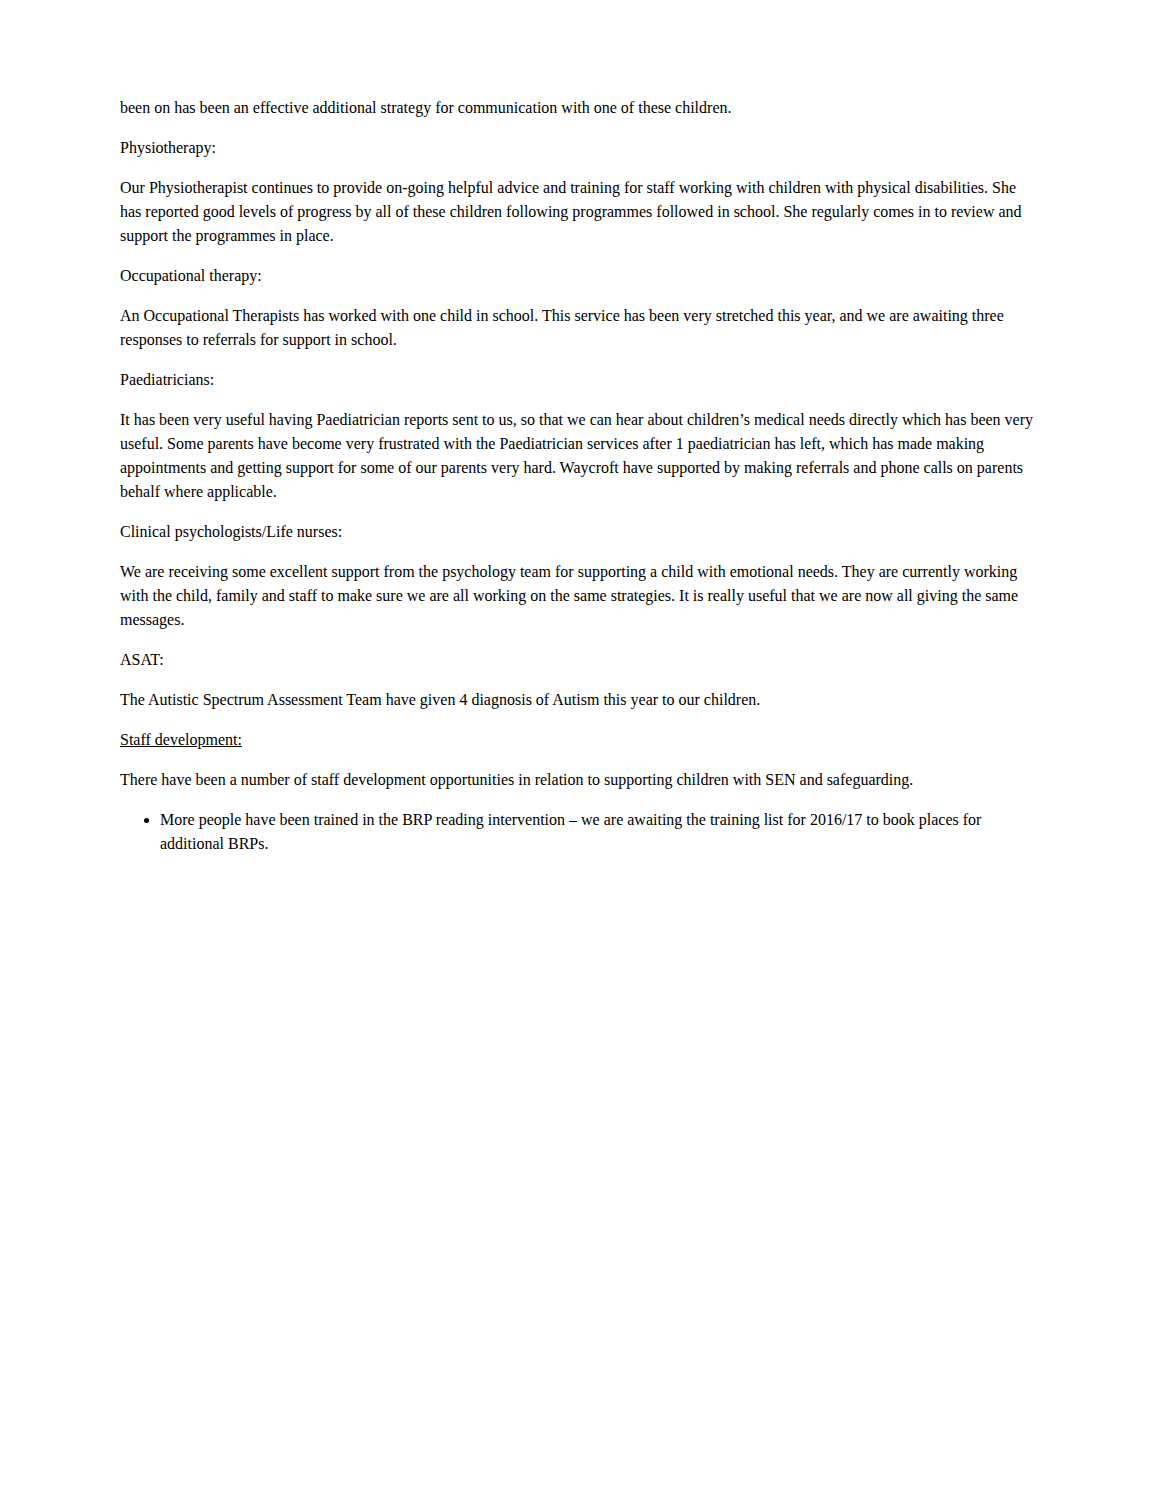been on has been an effective additional strategy for communication with one of these children.
Physiotherapy:
Our Physiotherapist continues to provide on-going helpful advice and training for staff working with children with physical disabilities. She has reported good levels of progress by all of these children following programmes followed in school. She regularly comes in to review and support the programmes in place.
Occupational therapy:
An Occupational Therapists has worked with one child in school. This service has been very stretched this year, and we are awaiting three responses to referrals for support in school.
Paediatricians:
It has been very useful having Paediatrician reports sent to us, so that we can hear about children’s medical needs directly which has been very useful. Some parents have become very frustrated with the Paediatrician services after 1 paediatrician has left, which has made making appointments and getting support for some of our parents very hard. Waycroft have supported by making referrals and phone calls on parents behalf where applicable.
Clinical psychologists/Life nurses:
We are receiving some excellent support from the psychology team for supporting a child with emotional needs. They are currently working with the child, family and staff to make sure we are all working on the same strategies. It is really useful that we are now all giving the same messages.
ASAT:
The Autistic Spectrum Assessment Team have given 4 diagnosis of Autism this year to our children.
Staff development:
There have been a number of staff development opportunities in relation to supporting children with SEN and safeguarding.
More people have been trained in the BRP reading intervention – we are awaiting the training list for 2016/17 to book places for additional BRPs.